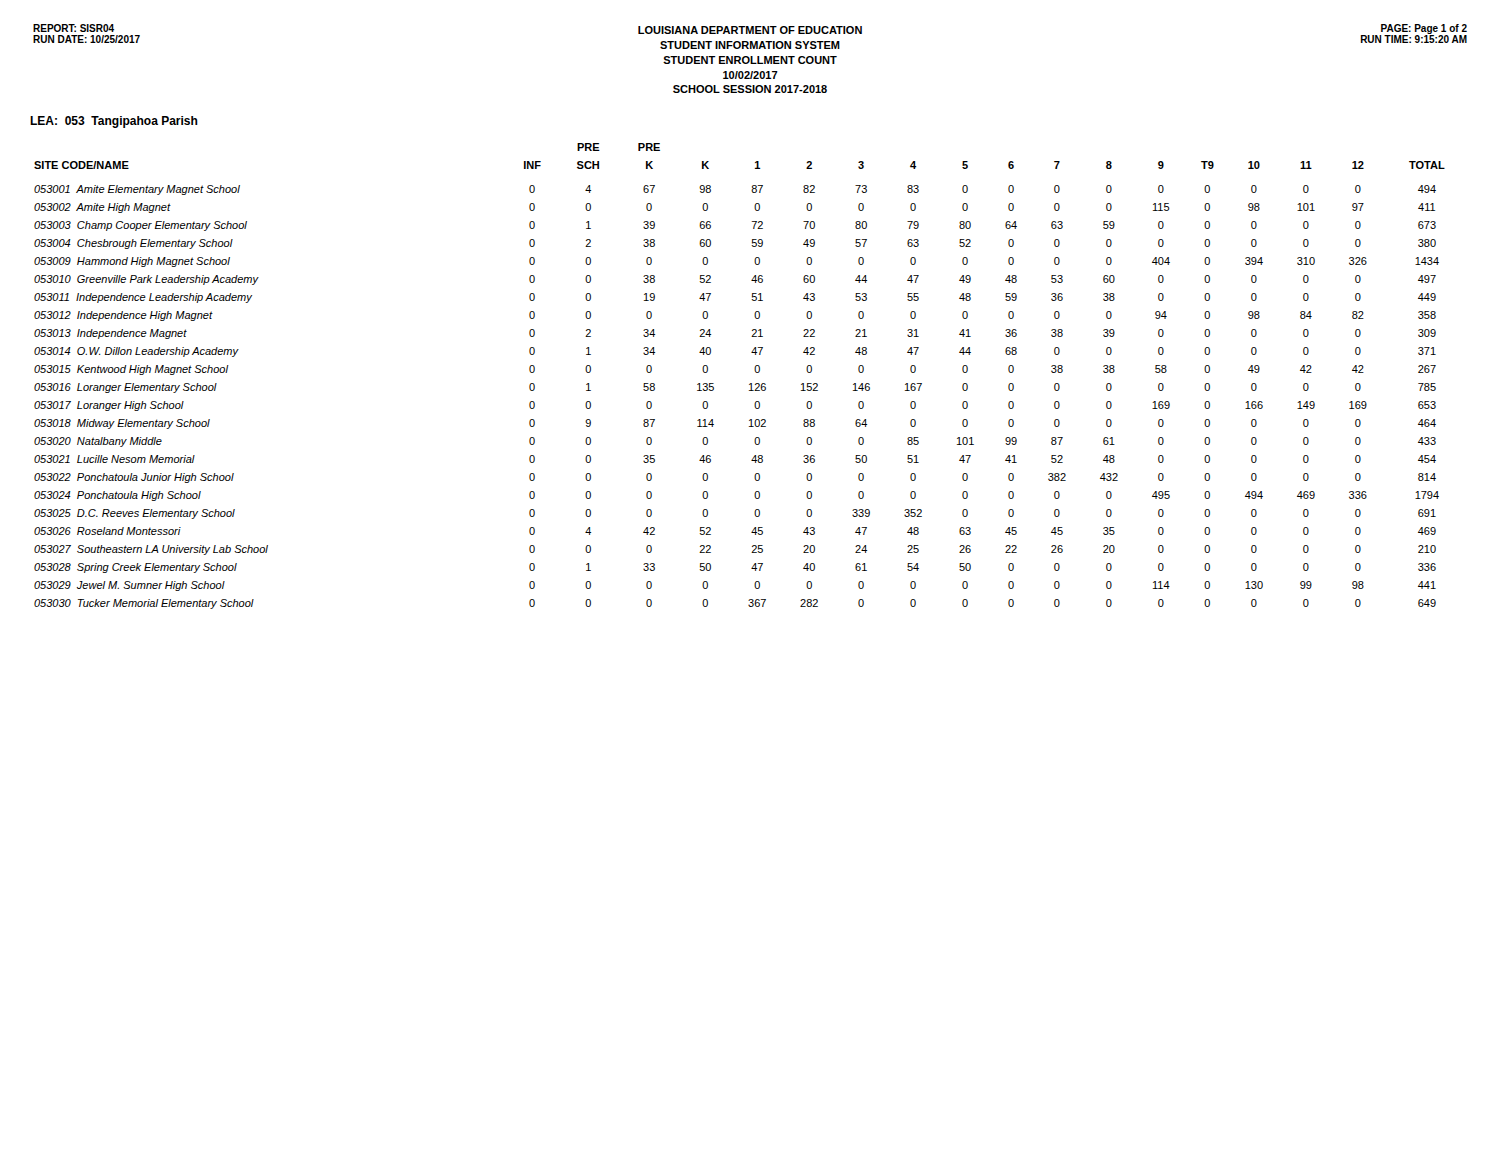| REPORT: SISR04 RUN DATE: 10/25/2017 | LOUISIANA DEPARTMENT OF EDUCATION STUDENT INFORMATION SYSTEM STUDENT ENROLLMENT COUNT 10/02/2017 SCHOOL SESSION 2017-2018 | PAGE: Page 1 of 2 RUN TIME: 9:15:20 AM |
LEA: 053 Tangipahoa Parish
| | | PRE | PRE | |
| SITE CODE/NAME | INF | SCH | K | K | 1 | 2 | 3 | 4 | 5 | 6 | 7 | 8 | 9 | T9 | 10 | 11 | 12 | TOTAL |
| 053001 Amite Elementary Magnet School | 0 | 4 | 67 | 98 | 87 | 82 | 73 | 83 | 0 | 0 | 0 | 0 | 0 | 0 | 0 | 0 | 0 | 494 |
| 053002 Amite High Magnet | 0 | 0 | 0 | 0 | 0 | 0 | 0 | 0 | 0 | 0 | 0 | 0 | 115 | 0 | 98 | 101 | 97 | 411 |
| 053003 Champ Cooper Elementary School | 0 | 1 | 39 | 66 | 72 | 70 | 80 | 79 | 80 | 64 | 63 | 59 | 0 | 0 | 0 | 0 | 0 | 673 |
| 053004 Chesbrough Elementary School | 0 | 2 | 38 | 60 | 59 | 49 | 57 | 63 | 52 | 0 | 0 | 0 | 0 | 0 | 0 | 0 | 0 | 380 |
| 053009 Hammond High Magnet School | 0 | 0 | 0 | 0 | 0 | 0 | 0 | 0 | 0 | 0 | 0 | 0 | 404 | 0 | 394 | 310 | 326 | 1434 |
| 053010 Greenville Park Leadership Academy | 0 | 0 | 38 | 52 | 46 | 60 | 44 | 47 | 49 | 48 | 53 | 60 | 0 | 0 | 0 | 0 | 0 | 497 |
| 053011 Independence Leadership Academy | 0 | 0 | 19 | 47 | 51 | 43 | 53 | 55 | 48 | 59 | 36 | 38 | 0 | 0 | 0 | 0 | 0 | 449 |
| 053012 Independence High Magnet | 0 | 0 | 0 | 0 | 0 | 0 | 0 | 0 | 0 | 0 | 0 | 0 | 94 | 0 | 98 | 84 | 82 | 358 |
| 053013 Independence Magnet | 0 | 2 | 34 | 24 | 21 | 22 | 21 | 31 | 41 | 36 | 38 | 39 | 0 | 0 | 0 | 0 | 0 | 309 |
| 053014 O.W. Dillon Leadership Academy | 0 | 1 | 34 | 40 | 47 | 42 | 48 | 47 | 44 | 68 | 0 | 0 | 0 | 0 | 0 | 0 | 0 | 371 |
| 053015 Kentwood High Magnet School | 0 | 0 | 0 | 0 | 0 | 0 | 0 | 0 | 0 | 0 | 38 | 38 | 58 | 0 | 49 | 42 | 42 | 267 |
| 053016 Loranger Elementary School | 0 | 1 | 58 | 135 | 126 | 152 | 146 | 167 | 0 | 0 | 0 | 0 | 0 | 0 | 0 | 0 | 0 | 785 |
| 053017 Loranger High School | 0 | 0 | 0 | 0 | 0 | 0 | 0 | 0 | 0 | 0 | 0 | 0 | 169 | 0 | 166 | 149 | 169 | 653 |
| 053018 Midway Elementary School | 0 | 9 | 87 | 114 | 102 | 88 | 64 | 0 | 0 | 0 | 0 | 0 | 0 | 0 | 0 | 0 | 0 | 464 |
| 053020 Natalbany Middle | 0 | 0 | 0 | 0 | 0 | 0 | 0 | 85 | 101 | 99 | 87 | 61 | 0 | 0 | 0 | 0 | 0 | 433 |
| 053021 Lucille Nesom Memorial | 0 | 0 | 35 | 46 | 48 | 36 | 50 | 51 | 47 | 41 | 52 | 48 | 0 | 0 | 0 | 0 | 0 | 454 |
| 053022 Ponchatoula Junior High School | 0 | 0 | 0 | 0 | 0 | 0 | 0 | 0 | 0 | 0 | 382 | 432 | 0 | 0 | 0 | 0 | 0 | 814 |
| 053024 Ponchatoula High School | 0 | 0 | 0 | 0 | 0 | 0 | 0 | 0 | 0 | 0 | 0 | 0 | 495 | 0 | 494 | 469 | 336 | 1794 |
| 053025 D.C. Reeves Elementary School | 0 | 0 | 0 | 0 | 0 | 0 | 339 | 352 | 0 | 0 | 0 | 0 | 0 | 0 | 0 | 0 | 0 | 691 |
| 053026 Roseland Montessori | 0 | 4 | 42 | 52 | 45 | 43 | 47 | 48 | 63 | 45 | 45 | 35 | 0 | 0 | 0 | 0 | 0 | 469 |
| 053027 Southeastern LA University Lab School | 0 | 0 | 0 | 22 | 25 | 20 | 24 | 25 | 26 | 22 | 26 | 20 | 0 | 0 | 0 | 0 | 0 | 210 |
| 053028 Spring Creek Elementary School | 0 | 1 | 33 | 50 | 47 | 40 | 61 | 54 | 50 | 0 | 0 | 0 | 0 | 0 | 0 | 0 | 0 | 336 |
| 053029 Jewel M. Sumner High School | 0 | 0 | 0 | 0 | 0 | 0 | 0 | 0 | 0 | 0 | 0 | 0 | 114 | 0 | 130 | 99 | 98 | 441 |
| 053030 Tucker Memorial Elementary School | 0 | 0 | 0 | 0 | 367 | 282 | 0 | 0 | 0 | 0 | 0 | 0 | 0 | 0 | 0 | 0 | 0 | 649 |